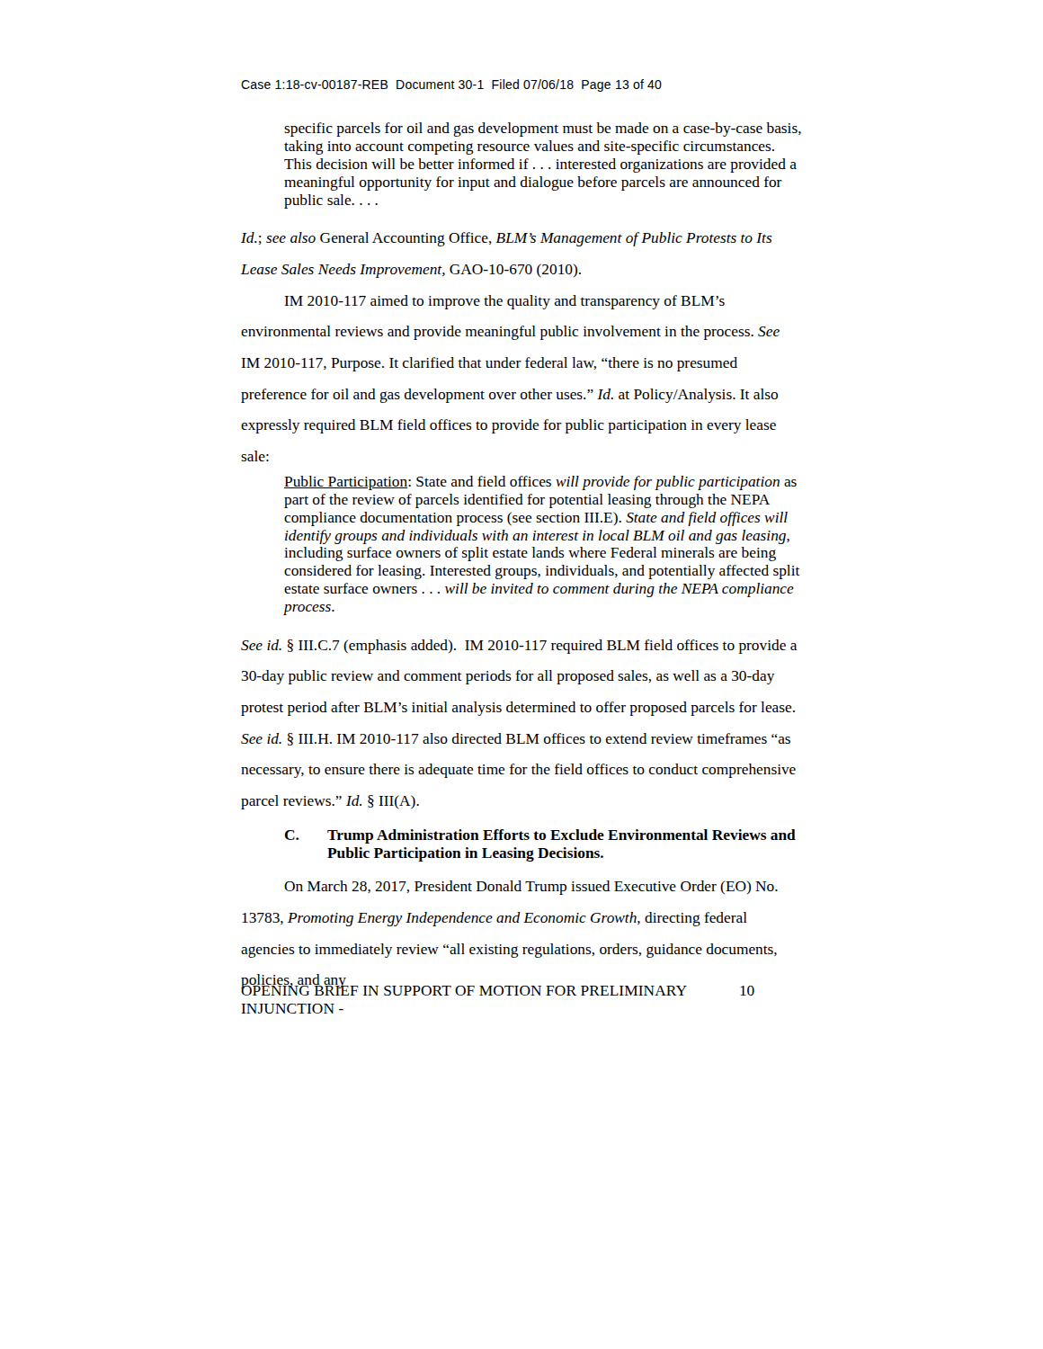Case 1:18-cv-00187-REB Document 30-1 Filed 07/06/18 Page 13 of 40
specific parcels for oil and gas development must be made on a case-by-case basis, taking into account competing resource values and site-specific circumstances. This decision will be better informed if . . . interested organizations are provided a meaningful opportunity for input and dialogue before parcels are announced for public sale. . . .
Id.; see also General Accounting Office, BLM’s Management of Public Protests to Its Lease Sales Needs Improvement, GAO-10-670 (2010).
IM 2010-117 aimed to improve the quality and transparency of BLM’s environmental reviews and provide meaningful public involvement in the process. See IM 2010-117, Purpose. It clarified that under federal law, “there is no presumed preference for oil and gas development over other uses.” Id. at Policy/Analysis. It also expressly required BLM field offices to provide for public participation in every lease sale:
Public Participation: State and field offices will provide for public participation as part of the review of parcels identified for potential leasing through the NEPA compliance documentation process (see section III.E). State and field offices will identify groups and individuals with an interest in local BLM oil and gas leasing, including surface owners of split estate lands where Federal minerals are being considered for leasing. Interested groups, individuals, and potentially affected split estate surface owners . . . will be invited to comment during the NEPA compliance process.
See id. § III.C.7 (emphasis added). IM 2010-117 required BLM field offices to provide a 30-day public review and comment periods for all proposed sales, as well as a 30-day protest period after BLM’s initial analysis determined to offer proposed parcels for lease. See id. § III.H. IM 2010-117 also directed BLM offices to extend review timeframes “as necessary, to ensure there is adequate time for the field offices to conduct comprehensive parcel reviews.” Id. § III(A).
C.
Trump Administration Efforts to Exclude Environmental Reviews and Public Participation in Leasing Decisions.
On March 28, 2017, President Donald Trump issued Executive Order (EO) No. 13783, Promoting Energy Independence and Economic Growth, directing federal agencies to immediately review “all existing regulations, orders, guidance documents, policies, and any
OPENING BRIEF IN SUPPORT OF MOTION FOR PRELIMINARY INJUNCTION - 10